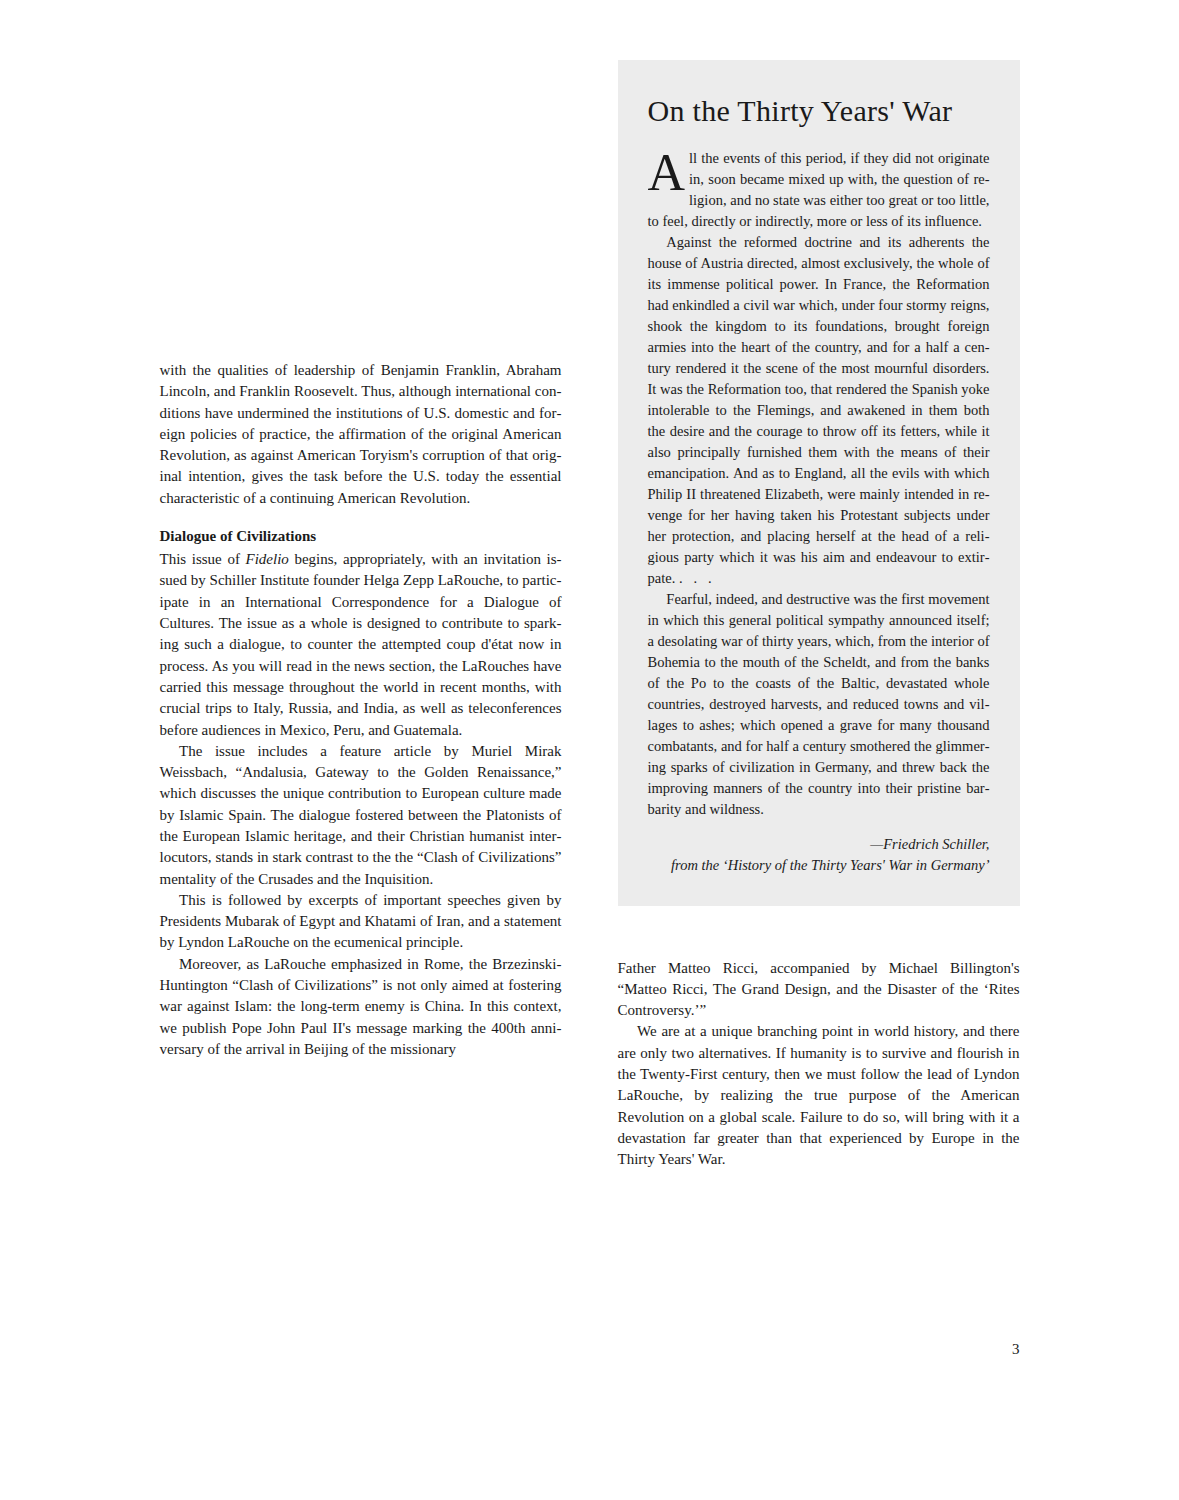with the qualities of leadership of Benjamin Franklin, Abraham Lincoln, and Franklin Roosevelt. Thus, although international conditions have undermined the institutions of U.S. domestic and foreign policies of practice, the affirmation of the original American Revolution, as against American Toryism's corruption of that original intention, gives the task before the U.S. today the essential characteristic of a continuing American Revolution.
Dialogue of Civilizations
This issue of Fidelio begins, appropriately, with an invitation issued by Schiller Institute founder Helga Zepp LaRouche, to participate in an International Correspondence for a Dialogue of Cultures. The issue as a whole is designed to contribute to sparking such a dialogue, to counter the attempted coup d'état now in process. As you will read in the news section, the LaRouches have carried this message throughout the world in recent months, with crucial trips to Italy, Russia, and India, as well as teleconferences before audiences in Mexico, Peru, and Guatemala.
The issue includes a feature article by Muriel Mirak Weissbach, “Andalusia, Gateway to the Golden Renaissance,” which discusses the unique contribution to European culture made by Islamic Spain. The dialogue fostered between the Platonists of the European Islamic heritage, and their Christian humanist interlocutors, stands in stark contrast to the the “Clash of Civilizations” mentality of the Crusades and the Inquisition.
This is followed by excerpts of important speeches given by Presidents Mubarak of Egypt and Khatami of Iran, and a statement by Lyndon LaRouche on the ecumenical principle.
Moreover, as LaRouche emphasized in Rome, the Brzezinski-Huntington “Clash of Civilizations” is not only aimed at fostering war against Islam: the long-term enemy is China. In this context, we publish Pope John Paul II's message marking the 400th anniversary of the arrival in Beijing of the missionary
On the Thirty Years' War
All the events of this period, if they did not originate in, soon became mixed up with, the question of religion, and no state was either too great or too little, to feel, directly or indirectly, more or less of its influence.
Against the reformed doctrine and its adherents the house of Austria directed, almost exclusively, the whole of its immense political power. In France, the Reformation had enkindled a civil war which, under four stormy reigns, shook the kingdom to its foundations, brought foreign armies into the heart of the country, and for a half a century rendered it the scene of the most mournful disorders. It was the Reformation too, that rendered the Spanish yoke intolerable to the Flemings, and awakened in them both the desire and the courage to throw off its fetters, while it also principally furnished them with the means of their emancipation. And as to England, all the evils with which Philip II threatened Elizabeth, were mainly intended in revenge for her having taken his Protestant subjects under her protection, and placing herself at the head of a religious party which it was his aim and endeavour to extirpate. . . .
Fearful, indeed, and destructive was the first movement in which this general political sympathy announced itself; a desolating war of thirty years, which, from the interior of Bohemia to the mouth of the Scheldt, and from the banks of the Po to the coasts of the Baltic, devastated whole countries, destroyed harvests, and reduced towns and villages to ashes; which opened a grave for many thousand combatants, and for half a century smothered the glimmering sparks of civilization in Germany, and threw back the improving manners of the country into their pristine barbarity and wildness.
—Friedrich Schiller,
from the ‘History of the Thirty Years' War in Germany’
Father Matteo Ricci, accompanied by Michael Billington's “Matteo Ricci, The Grand Design, and the Disaster of the ‘Rites Controversy.’”
We are at a unique branching point in world history, and there are only two alternatives. If humanity is to survive and flourish in the Twenty-First century, then we must follow the lead of Lyndon LaRouche, by realizing the true purpose of the American Revolution on a global scale. Failure to do so, will bring with it a devastation far greater than that experienced by Europe in the Thirty Years' War.
3